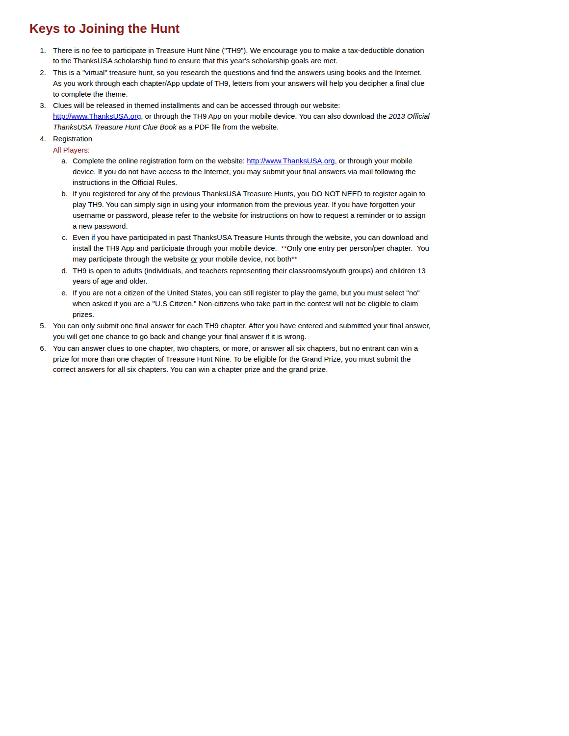Keys to Joining the Hunt
There is no fee to participate in Treasure Hunt Nine ("TH9"). We encourage you to make a tax-deductible donation to the ThanksUSA scholarship fund to ensure that this year's scholarship goals are met.
This is a "virtual" treasure hunt, so you research the questions and find the answers using books and the Internet. As you work through each chapter/App update of TH9, letters from your answers will help you decipher a final clue to complete the theme.
Clues will be released in themed installments and can be accessed through our website: http://www.ThanksUSA.org, or through the TH9 App on your mobile device. You can also download the 2013 Official ThanksUSA Treasure Hunt Clue Book as a PDF file from the website.
Registration
All Players:
Complete the online registration form on the website: http://www.ThanksUSA.org, or through your mobile device. If you do not have access to the Internet, you may submit your final answers via mail following the instructions in the Official Rules.
If you registered for any of the previous ThanksUSA Treasure Hunts, you DO NOT NEED to register again to play TH9. You can simply sign in using your information from the previous year. If you have forgotten your username or password, please refer to the website for instructions on how to request a reminder or to assign a new password.
Even if you have participated in past ThanksUSA Treasure Hunts through the website, you can download and install the TH9 App and participate through your mobile device. **Only one entry per person/per chapter. You may participate through the website or your mobile device, not both**
TH9 is open to adults (individuals, and teachers representing their classrooms/youth groups) and children 13 years of age and older.
If you are not a citizen of the United States, you can still register to play the game, but you must select "no" when asked if you are a "U.S Citizen." Non-citizens who take part in the contest will not be eligible to claim prizes.
You can only submit one final answer for each TH9 chapter. After you have entered and submitted your final answer, you will get one chance to go back and change your final answer if it is wrong.
You can answer clues to one chapter, two chapters, or more, or answer all six chapters, but no entrant can win a prize for more than one chapter of Treasure Hunt Nine. To be eligible for the Grand Prize, you must submit the correct answers for all six chapters. You can win a chapter prize and the grand prize.